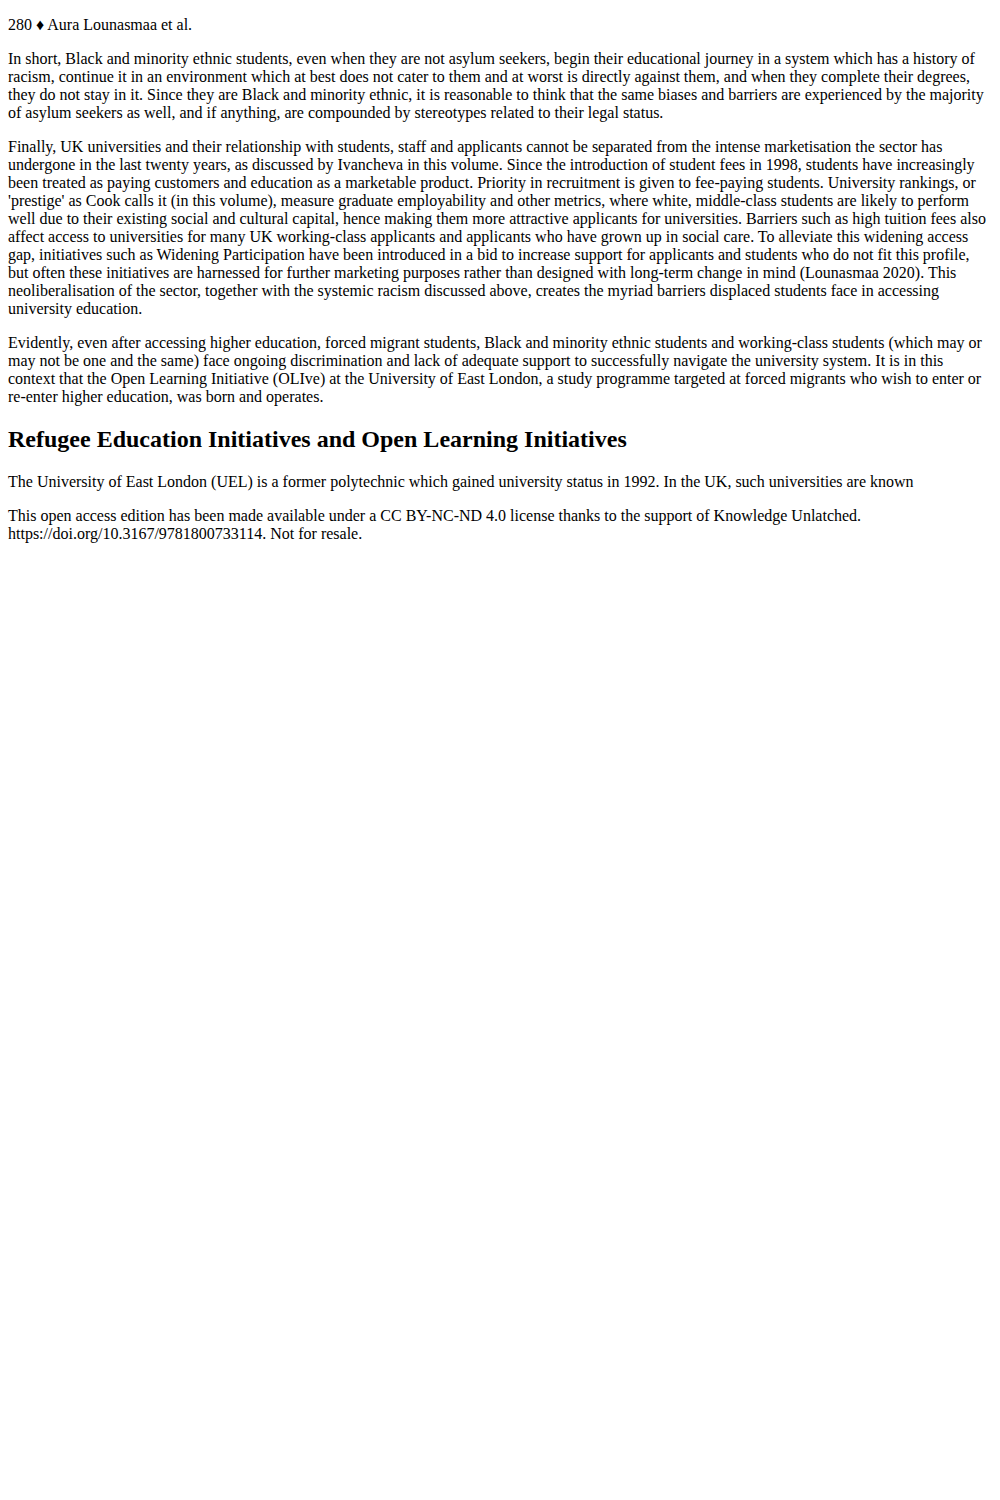280 ♦ Aura Lounasmaa et al.
In short, Black and minority ethnic students, even when they are not asylum seekers, begin their educational journey in a system which has a history of racism, continue it in an environment which at best does not cater to them and at worst is directly against them, and when they complete their degrees, they do not stay in it. Since they are Black and minority ethnic, it is reasonable to think that the same biases and barriers are experienced by the majority of asylum seekers as well, and if anything, are compounded by stereotypes related to their legal status.
Finally, UK universities and their relationship with students, staff and applicants cannot be separated from the intense marketisation the sector has undergone in the last twenty years, as discussed by Ivancheva in this volume. Since the introduction of student fees in 1998, students have increasingly been treated as paying customers and education as a marketable product. Priority in recruitment is given to fee-paying students. University rankings, or 'prestige' as Cook calls it (in this volume), measure graduate employability and other metrics, where white, middle-class students are likely to perform well due to their existing social and cultural capital, hence making them more attractive applicants for universities. Barriers such as high tuition fees also affect access to universities for many UK working-class applicants and applicants who have grown up in social care. To alleviate this widening access gap, initiatives such as Widening Participation have been introduced in a bid to increase support for applicants and students who do not fit this profile, but often these initiatives are harnessed for further marketing purposes rather than designed with long-term change in mind (Lounasmaa 2020). This neoliberalisation of the sector, together with the systemic racism discussed above, creates the myriad barriers displaced students face in accessing university education.
Evidently, even after accessing higher education, forced migrant students, Black and minority ethnic students and working-class students (which may or may not be one and the same) face ongoing discrimination and lack of adequate support to successfully navigate the university system. It is in this context that the Open Learning Initiative (OLIve) at the University of East London, a study programme targeted at forced migrants who wish to enter or re-enter higher education, was born and operates.
Refugee Education Initiatives and Open Learning Initiatives
The University of East London (UEL) is a former polytechnic which gained university status in 1992. In the UK, such universities are known
This open access edition has been made available under a CC BY-NC-ND 4.0 license thanks to the support of Knowledge Unlatched. https://doi.org/10.3167/9781800733114. Not for resale.